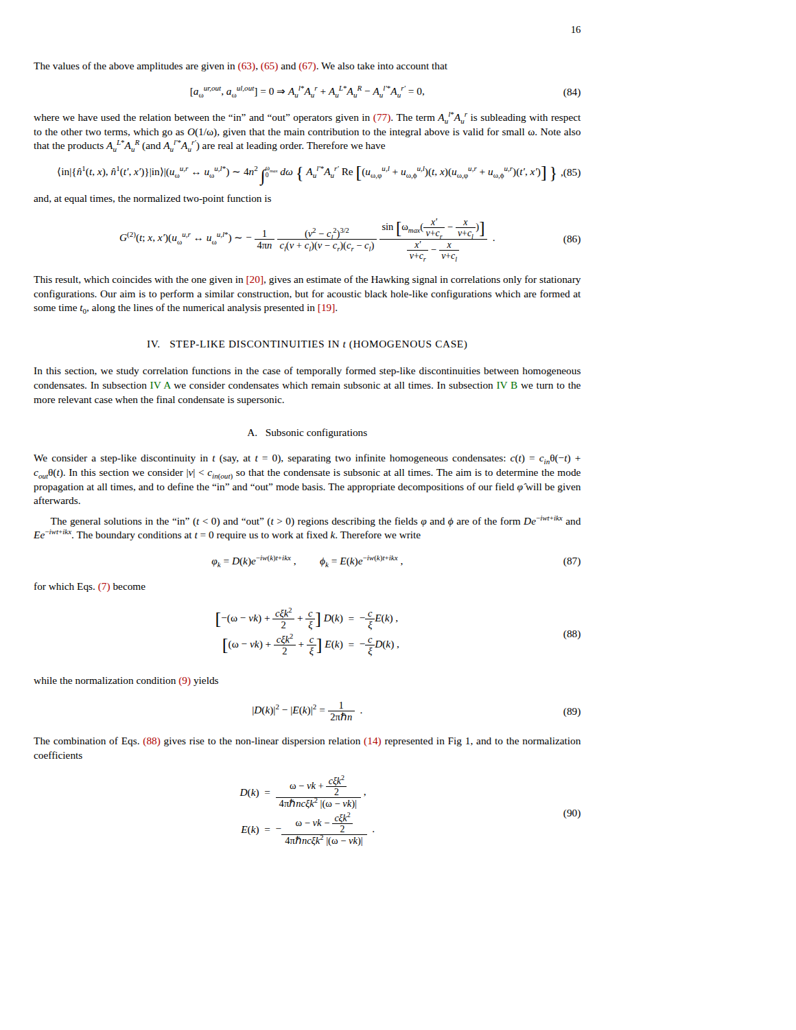16
The values of the above amplitudes are given in (63), (65) and (67). We also take into account that
[aωur,out, aωul,out] = 0 ⇒ Aul*Aur + AuL*AuR − Aul′*Aur′ = 0, (84)
where we have used the relation between the “in” and “out” operators given in (77). The term Aul*Aur is subleading with respect to the other two terms, which go as O(1/ω), given that the main contribution to the integral above is valid for small ω. Note also that the products AuL*AuR (and Aul′*Aur′) are real at leading order. Therefore we have
⟨in|{n̂1(t, x), n̂1(t′, x′)}|in⟩|(uωu,r ↔ uωu,l*) ∼ 4n2 ∫ωmax
0 dω { Aul′*Aur′ Re [(uω,φu,l + uω,ϕu,l)(t, x)(uω,φu,r + uω,ϕu,r)(t′, x′)] } ,(85)
and, at equal times, the normalized two-point function is
G(2)(t; x, x′)(uωu,r ↔ uωu,l*) ∼ − 14πn (v2 − cl2)3/2 cl(v + cl)(v − cr)(cr − cl) sin [ωmax(x′v+cr − xv+cl)] x′v+cr − xv+cl . (86)
This result, which coincides with the one given in [20], gives an estimate of the Hawking signal in correlations only for stationary configurations. Our aim is to perform a similar construction, but for acoustic black hole-like configurations which are formed at some time t0, along the lines of the numerical analysis presented in [19].
IV. STEP-LIKE DISCONTINUITIES IN t (HOMOGENOUS CASE)
In this section, we study correlation functions in the case of temporally formed step-like discontinuities between homogeneous condensates. In subsection IV A we consider condensates which remain subsonic at all times. In subsection IV B we turn to the more relevant case when the final condensate is supersonic.
A. Subsonic configurations
We consider a step-like discontinuity in t (say, at t = 0), separating two infinite homogeneous condensates: c(t) = cinθ(−t) + coutθ(t). In this section we consider |v| < cin(out) so that the condensate is subsonic at all times. The aim is to determine the mode propagation at all times, and to define the “in” and “out” mode basis. The appropriate decompositions of our field φ̂ will be given afterwards.
The general solutions in the “in” (t < 0) and “out” (t > 0) regions describing the fields φ and ϕ are of the form De−iwt+ikx and Ee−iwt+ikx. The boundary conditions at t = 0 require us to work at fixed k. Therefore we write
φk = D(k)e−iw(k)t+ikx , ϕk = E(k)e−iw(k)t+ikx , (87)
for which Eqs. (7) become
| [ −(ω − vk ) + cξk 2 2 + c ξ ] D ( k ) | = | − c ξ E ( k ) , |
| [ (ω − vk ) + cξk 2 2 + c ξ ] E ( k ) | = | − c ξ D ( k ) , |
(88)
while the normalization condition (9) yields
|D(k)|2 − |E(k)|2 = 12πℏn . (89)
The combination of Eqs. (88) gives rise to the non-linear dispersion relation (14) represented in Fig 1, and to the normalization coefficients
| D ( k ) | = | ω − vk + cξk 2 2 4πℏ ncξk 2 /(ω − vk )/ , |
| E ( k ) | = | − ω − vk − cξk 2 2 4πℏ ncξk 2 /(ω − vk )/ . |
(90)